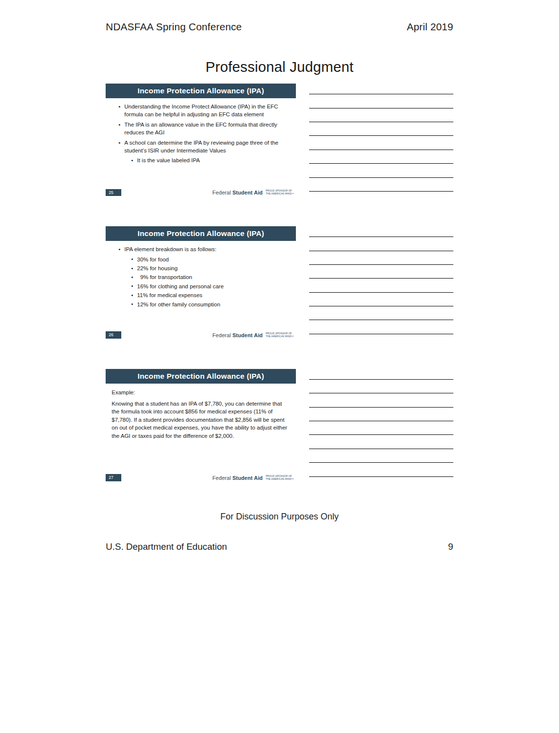NDASFAA Spring Conference
April 2019
Professional Judgment
Income Protection Allowance (IPA)
Understanding the Income Protect Allowance (IPA) in the EFC formula can be helpful in adjusting an EFC data element
The IPA is an allowance value in the EFC formula that directly reduces the AGI
A school can determine the IPA by reviewing page three of the student’s ISIR under Intermediate Values
It is the value labeled IPA
25
Federal Student Aid
PROUD SPONSOR of
the AMERICAN MIND™
Income Protection Allowance (IPA)
IPA element breakdown is as follows:
30% for food
22% for housing
9% for transportation
16% for clothing and personal care
11% for medical expenses
12% for other family consumption
26
Federal Student Aid
PROUD SPONSOR of
the AMERICAN MIND™
Income Protection Allowance (IPA)
Example:
Knowing that a student has an IPA of $7,780, you can determine that the formula took into account $856 for medical expenses (11% of $7,780). If a student provides documentation that $2,856 will be spent on out of pocket medical expenses, you have the ability to adjust either the AGI or taxes paid for the difference of $2,000.
27
Federal Student Aid
PROUD SPONSOR of
the AMERICAN MIND™
For Discussion Purposes Only
U.S. Department of Education
9